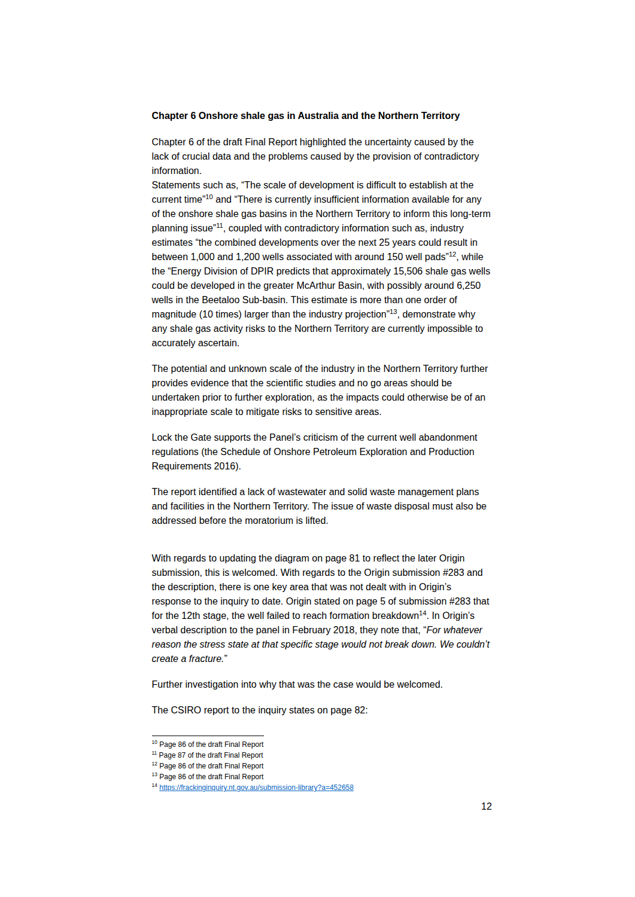Chapter 6 Onshore shale gas in Australia and the Northern Territory
Chapter 6 of the draft Final Report highlighted the uncertainty caused by the lack of crucial data and the problems caused by the provision of contradictory information.
Statements such as, “The scale of development is difficult to establish at the current time”10 and “There is currently insufficient information available for any of the onshore shale gas basins in the Northern Territory to inform this long-term planning issue”11, coupled with contradictory information such as, industry estimates “the combined developments over the next 25 years could result in between 1,000 and 1,200 wells associated with around 150 well pads”12, while the “Energy Division of DPIR predicts that approximately 15,506 shale gas wells could be developed in the greater McArthur Basin, with possibly around 6,250 wells in the Beetaloo Sub-basin. This estimate is more than one order of magnitude (10 times) larger than the industry projection”13, demonstrate why any shale gas activity risks to the Northern Territory are currently impossible to accurately ascertain.
The potential and unknown scale of the industry in the Northern Territory further provides evidence that the scientific studies and no go areas should be undertaken prior to further exploration, as the impacts could otherwise be of an inappropriate scale to mitigate risks to sensitive areas.
Lock the Gate supports the Panel’s criticism of the current well abandonment regulations (the Schedule of Onshore Petroleum Exploration and Production Requirements 2016).
The report identified a lack of wastewater and solid waste management plans and facilities in the Northern Territory. The issue of waste disposal must also be addressed before the moratorium is lifted.
With regards to updating the diagram on page 81 to reflect the later Origin submission, this is welcomed. With regards to the Origin submission #283 and the description, there is one key area that was not dealt with in Origin’s response to the inquiry to date. Origin stated on page 5 of submission #283 that for the 12th stage, the well failed to reach formation breakdown14. In Origin’s verbal description to the panel in February 2018, they note that, “For whatever reason the stress state at that specific stage would not break down. We couldn’t create a fracture.”
Further investigation into why that was the case would be welcomed.
The CSIRO report to the inquiry states on page 82:
10 Page 86 of the draft Final Report
11 Page 87 of the draft Final Report
12 Page 86 of the draft Final Report
13 Page 86 of the draft Final Report
14 https://frackinginquiry.nt.gov.au/submission-library?a=452658
12